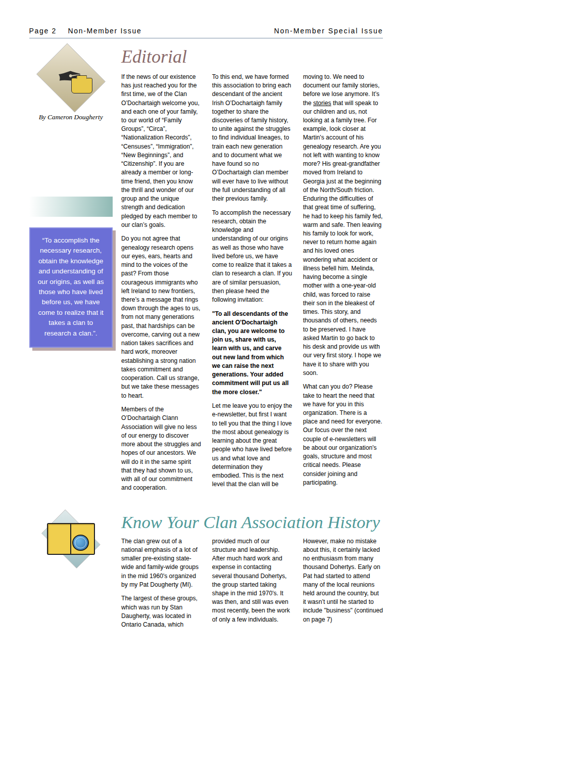Page 2 Non-Member Issue
Non-Member Special Issue
✒
By Cameron Dougherty
“To accomplish the necessary research, obtain the knowledge and understanding of our origins, as well as those who have lived before us, we have come to realize that it takes a clan to research a clan.”.
Editorial
If the news of our existence has just reached you for the first time, we of the Clan O’Dochartaigh welcome you, and each one of your family, to our world of “Family Groups”, “Circa”, “Nationalization Records”, “Censuses”, “Immigration”, “New Beginnings”, and “Citizenship”. If you are already a member or long-time friend, then you know the thrill and wonder of our group and the unique strength and dedication pledged by each member to our clan’s goals.
Do you not agree that genealogy research opens our eyes, ears, hearts and mind to the voices of the past? From those courageous immigrants who left Ireland to new frontiers, there’s a message that rings down through the ages to us, from not many generations past, that hardships can be overcome, carving out a new nation takes sacrifices and hard work, moreover establishing a strong nation takes commitment and cooperation. Call us strange, but we take these messages to heart.
Members of the O’Dochartaigh Clann Association will give no less of our energy to discover more about the struggles and hopes of our ancestors. We will do it in the same spirit that they had shown to us, with all of our commitment and cooperation.
To this end, we have formed this association to bring each descendant of the ancient Irish O’Dochartaigh family together to share the discoveries of family history, to unite against the struggles to find individual lineages, to train each new generation and to document what we have found so no O’Dochartaigh clan member will ever have to live without the full understanding of all their previous family.
To accomplish the necessary research, obtain the knowledge and understanding of our origins as well as those who have lived before us, we have come to realize that it takes a clan to research a clan. If you are of similar persuasion, then please heed the following invitation:
"To all descendants of the ancient O’Dochartaigh clan, you are welcome to join us, share with us, learn with us, and carve out new land from which we can raise the next generations. Your added commitment will put us all the more closer."
Let me leave you to enjoy the e-newsletter, but first I want to tell you that the thing I love the most about genealogy is learning about the great people who have lived before us and what love and determination they embodied. This is the next level that the clan will be moving to. We need to document our family stories, before we lose anymore. It’s the stories that will speak to our children and us, not looking at a family tree. For example, look closer at Martin's account of his genealogy research. Are you not left with wanting to know more? His great-grandfather moved from Ireland to Georgia just at the beginning of the North/South friction. Enduring the difficulties of that great time of suffering, he had to keep his family fed, warm and safe. Then leaving his family to look for work, never to return home again and his loved ones wondering what accident or illness befell him. Melinda, having become a single mother with a one-year-old child, was forced to raise their son in the bleakest of times. This story, and thousands of others, needs to be preserved. I have asked Martin to go back to his desk and provide us with our very first story. I hope we have it to share with you soon.
What can you do? Please take to heart the need that we have for you in this organization. There is a place and need for everyone. Our focus over the next couple of e-newsletters will be about our organization's goals, structure and most critical needs. Please consider joining and participating.
Know Your Clan Association History
The clan grew out of a national emphasis of a lot of smaller pre-existing state-wide and family-wide groups in the mid 1960's organized by my Pat Dougherty (MI).
The largest of these groups, which was run by Stan Daugherty, was located in Ontario Canada, which provided much of our structure and leadership. After much hard work and expense in contacting several thousand Dohertys, the group started taking shape in the mid 1970's. It was then, and still was even most recently, been the work of only a few individuals. However, make no mistake about this, it certainly lacked no enthusiasm from many thousand Dohertys. Early on Pat had started to attend many of the local reunions held around the country, but it wasn’t until he started to include "business" (continued on page 7)